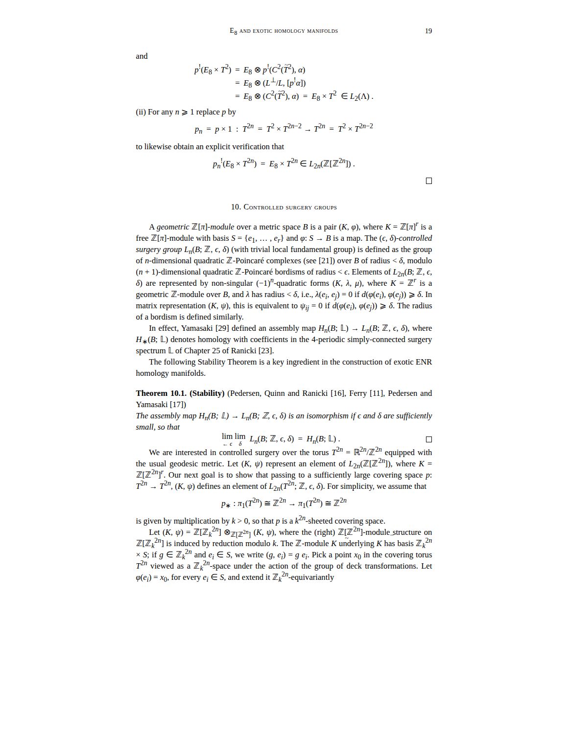E8 and exotic homology manifolds 19
and
| p ! ( E 8 × T 2 ) | = | E 8 ⊗ p ! ( C 2 ( ~ T 2 ), α ) |
| | = | E 8 ⊗ ( L ⊥ / L , [ p ! α ]) |
| | = | E 8 ⊗ ( C 2 ( ~ T 2 ), α ) = E 8 × T 2 ∈ L 2 (Λ) . |
(ii) For any n ⩾ 1 replace p by
pn = p × 1 : T2n = T2 × T2n−2 → T2n = T2 × T2n−2
to likewise obtain an explicit verification that
pn!(E8 × T2n) = E8 × T2n ∈ L2n(ℤ[ℤ2n]) .
10. Controlled surgery groups
A geometric ℤ[π]-module over a metric space B is a pair (K, φ), where K = ℤ[π]r is a free ℤ[π]-module with basis S = {e1, … , er} and φ: S → B is a map. The (ϵ, δ)-controlled surgery group Ln(B; ℤ, ϵ, δ) (with trivial local fundamental group) is defined as the group of n-dimensional quadratic ℤ-Poincaré complexes (see [21]) over B of radius < δ, modulo (n + 1)-dimensional quadratic ℤ-Poincaré bordisms of radius < ϵ. Elements of L2n(B; ℤ, ϵ, δ) are represented by non-singular (−1)n-quadratic forms (K, λ, μ), where K = ℤr is a geometric ℤ-module over B, and λ has radius < δ, i.e., λ(ei, ej) = 0 if d(φ(ei), φ(ej)) ⩾ δ. In matrix representation (K, ψ), this is equivalent to ψij = 0 if d(φ(ei), φ(ej)) ⩾ δ. The radius of a bordism is defined similarly.
In effect, Yamasaki [29] defined an assembly map Hn(B; 𝕃) → Ln(B; ℤ, ϵ, δ), where H∗(B; 𝕃) denotes homology with coefficients in the 4-periodic simply-connected surgery spectrum 𝕃 of Chapter 25 of Ranicki [23].
The following Stability Theorem is a key ingredient in the construction of exotic ENR homology manifolds.
Theorem 10.1. (Stability) (Pedersen, Quinn and Ranicki [16], Ferry [11], Pedersen and Yamasaki [17])
The assembly map Hn(B; 𝕃) → Ln(B; ℤ, ϵ, δ) is an isomorphism if ϵ and δ are sufficiently small, so that
lim← ϵ lim δ Ln(B; ℤ, ϵ, δ) = Hn(B; 𝕃) .
We are interested in controlled surgery over the torus T2n = ℝ2n/ℤ2n equipped with the usual geodesic metric. Let (K, ψ) represent an element of L2n(ℤ[ℤ2n]), where K = ℤ[ℤ2n]r. Our next goal is to show that passing to a sufficiently large covering space p: T2n → T2n, (K, ψ) defines an element of L2n(T2n; ℤ, ϵ, δ). For simplicity, we assume that
p∗ : π1(T2n) ≅ ℤ2n → π1(T2n) ≅ ℤ2n
is given by multiplication by k > 0, so that p is a k2n-sheeted covering space.
Let (¯K, ¯ψ) = ℤ[ℤk2n] ⊗ℤ[ℤ2n] (K, ψ), where the (right) ℤ[ℤ2n]-module structure on ℤ[ℤk2n] is induced by reduction modulo k. The ℤ-module ~K underlying ¯K has basis ℤk2n × S; if g ∈ ℤk2n and ei ∈ S, we write (g, ei) = g ei. Pick a point x0 in the covering torus T2n viewed as a ℤk2n-space under the action of the group of deck transformations. Let φ(ei) = x0, for every ei ∈ S, and extend it ℤk2n-equivariantly